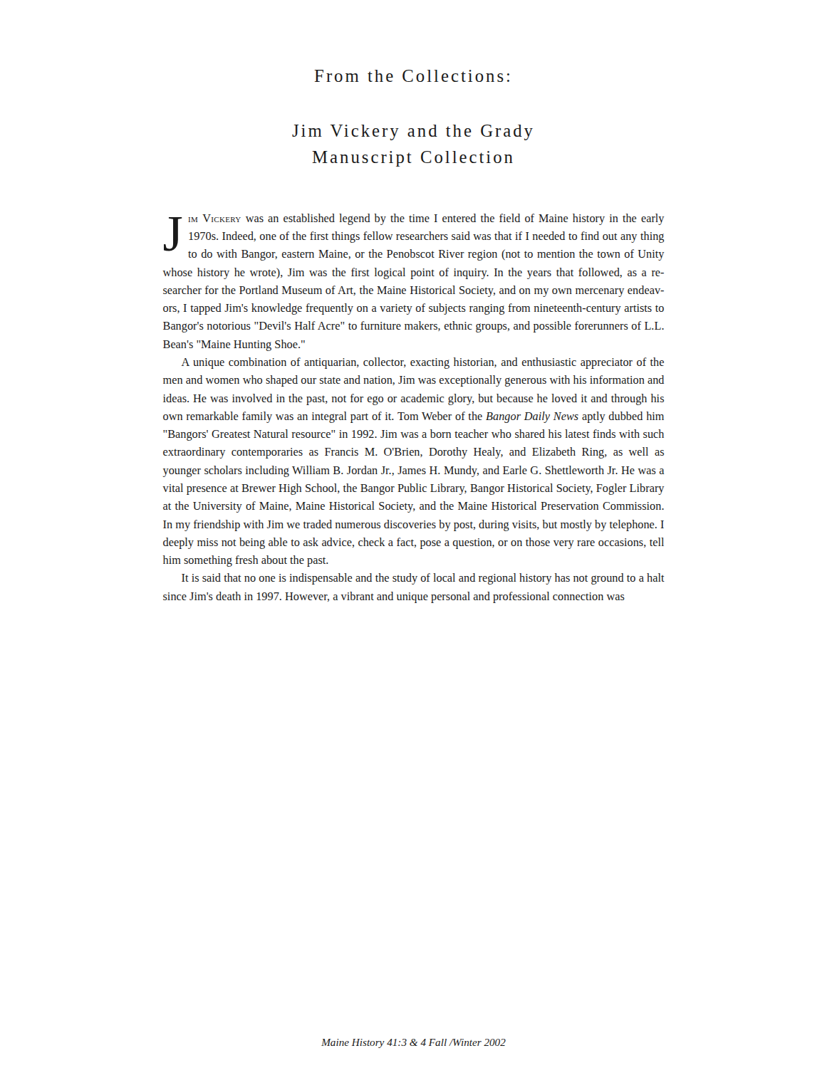From the Collections: Jim Vickery and the Grady
Manuscript Collection
Jim Vickery was an established legend by the time I entered the field of Maine history in the early 1970s. Indeed, one of the first things fellow researchers said was that if I needed to find out any thing to do with Bangor, eastern Maine, or the Penobscot River region (not to mention the town of Unity whose history he wrote), Jim was the first logical point of inquiry. In the years that followed, as a researcher for the Portland Museum of Art, the Maine Historical Society, and on my own mercenary endeavors, I tapped Jim's knowledge frequently on a variety of subjects ranging from nineteenth-century artists to Bangor's notorious "Devil's Half Acre" to furniture makers, ethnic groups, and possible forerunners of L.L. Bean's "Maine Hunting Shoe."
A unique combination of antiquarian, collector, exacting historian, and enthusiastic appreciator of the men and women who shaped our state and nation, Jim was exceptionally generous with his information and ideas. He was involved in the past, not for ego or academic glory, but because he loved it and through his own remarkable family was an integral part of it. Tom Weber of the Bangor Daily News aptly dubbed him "Bangors' Greatest Natural resource" in 1992. Jim was a born teacher who shared his latest finds with such extraordinary contemporaries as Francis M. O'Brien, Dorothy Healy, and Elizabeth Ring, as well as younger scholars including William B. Jordan Jr., James H. Mundy, and Earle G. Shettleworth Jr. He was a vital presence at Brewer High School, the Bangor Public Library, Bangor Historical Society, Fogler Library at the University of Maine, Maine Historical Society, and the Maine Historical Preservation Commission. In my friendship with Jim we traded numerous discoveries by post, during visits, but mostly by telephone. I deeply miss not being able to ask advice, check a fact, pose a question, or on those very rare occasions, tell him something fresh about the past.
It is said that no one is indispensable and the study of local and regional history has not ground to a halt since Jim's death in 1997. However, a vibrant and unique personal and professional connection was
Maine History 41:3 & 4 Fall /Winter 2002